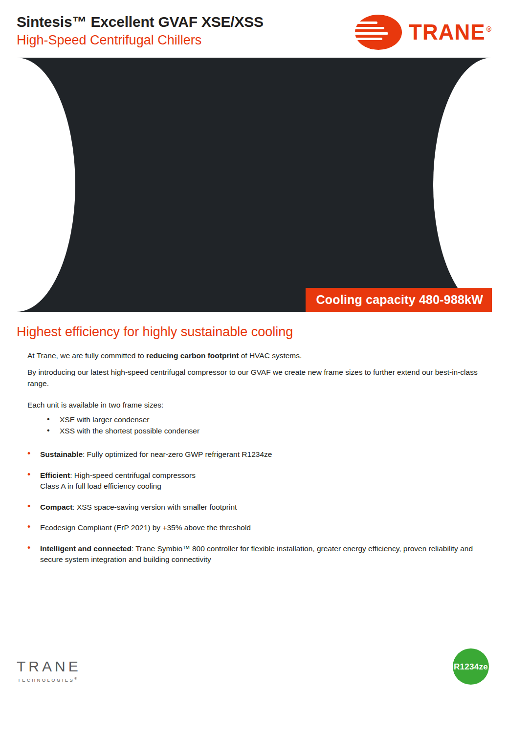Sintesis™ Excellent GVAF XSE/XSS
High-Speed Centrifugal Chillers
TRANE®
Cooling capacity 480-988kW
Highest efficiency for highly sustainable cooling
At Trane, we are fully committed to reducing carbon footprint of HVAC systems.
By introducing our latest high-speed centrifugal compressor to our GVAF we create new frame sizes to further extend our best-in-class range.
Each unit is available in two frame sizes:
XSE with larger condenser
XSS with the shortest possible condenser
Sustainable: Fully optimized for near-zero GWP refrigerant R1234ze
Efficient: High-speed centrifugal compressorsClass A in full load efficiency cooling
Compact: XSS space-saving version with smaller footprint
Ecodesign Compliant (ErP 2021) by +35% above the threshold
Intelligent and connected: Trane Symbio™ 800 controller for flexible installation, greater energy efficiency, proven reliability and secure system integration and building connectivity
TRANE
TECHNOLOGIES®
R1234ze